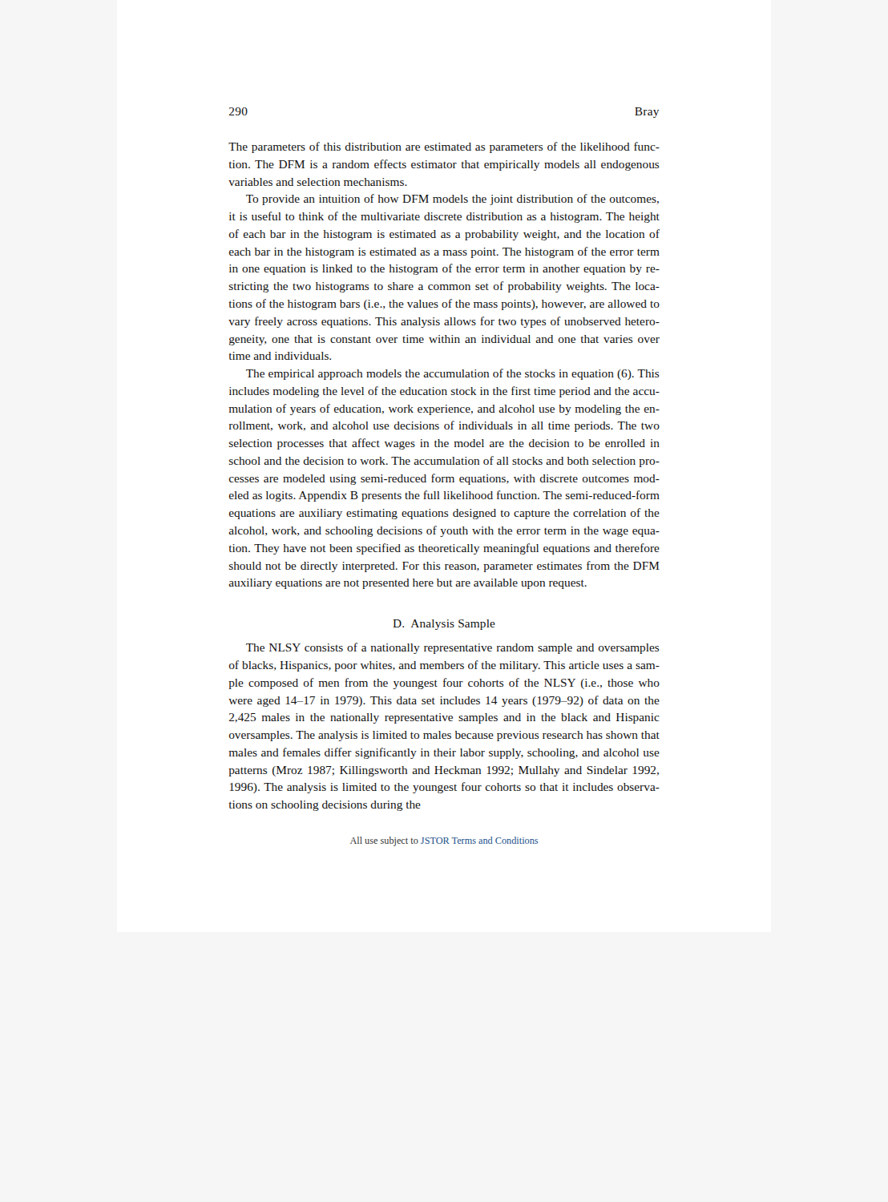290 Bray
The parameters of this distribution are estimated as parameters of the likelihood function. The DFM is a random effects estimator that empirically models all endogenous variables and selection mechanisms.
To provide an intuition of how DFM models the joint distribution of the outcomes, it is useful to think of the multivariate discrete distribution as a histogram. The height of each bar in the histogram is estimated as a probability weight, and the location of each bar in the histogram is estimated as a mass point. The histogram of the error term in one equation is linked to the histogram of the error term in another equation by restricting the two histograms to share a common set of probability weights. The locations of the histogram bars (i.e., the values of the mass points), however, are allowed to vary freely across equations. This analysis allows for two types of unobserved heterogeneity, one that is constant over time within an individual and one that varies over time and individuals.
The empirical approach models the accumulation of the stocks in equation (6). This includes modeling the level of the education stock in the first time period and the accumulation of years of education, work experience, and alcohol use by modeling the enrollment, work, and alcohol use decisions of individuals in all time periods. The two selection processes that affect wages in the model are the decision to be enrolled in school and the decision to work. The accumulation of all stocks and both selection processes are modeled using semi-reduced form equations, with discrete outcomes modeled as logits. Appendix B presents the full likelihood function. The semi-reduced-form equations are auxiliary estimating equations designed to capture the correlation of the alcohol, work, and schooling decisions of youth with the error term in the wage equation. They have not been specified as theoretically meaningful equations and therefore should not be directly interpreted. For this reason, parameter estimates from the DFM auxiliary equations are not presented here but are available upon request.
D. Analysis Sample
The NLSY consists of a nationally representative random sample and oversamples of blacks, Hispanics, poor whites, and members of the military. This article uses a sample composed of men from the youngest four cohorts of the NLSY (i.e., those who were aged 14–17 in 1979). This data set includes 14 years (1979–92) of data on the 2,425 males in the nationally representative samples and in the black and Hispanic oversamples. The analysis is limited to males because previous research has shown that males and females differ significantly in their labor supply, schooling, and alcohol use patterns (Mroz 1987; Killingsworth and Heckman 1992; Mullahy and Sindelar 1992, 1996). The analysis is limited to the youngest four cohorts so that it includes observations on schooling decisions during the
All use subject to JSTOR Terms and Conditions